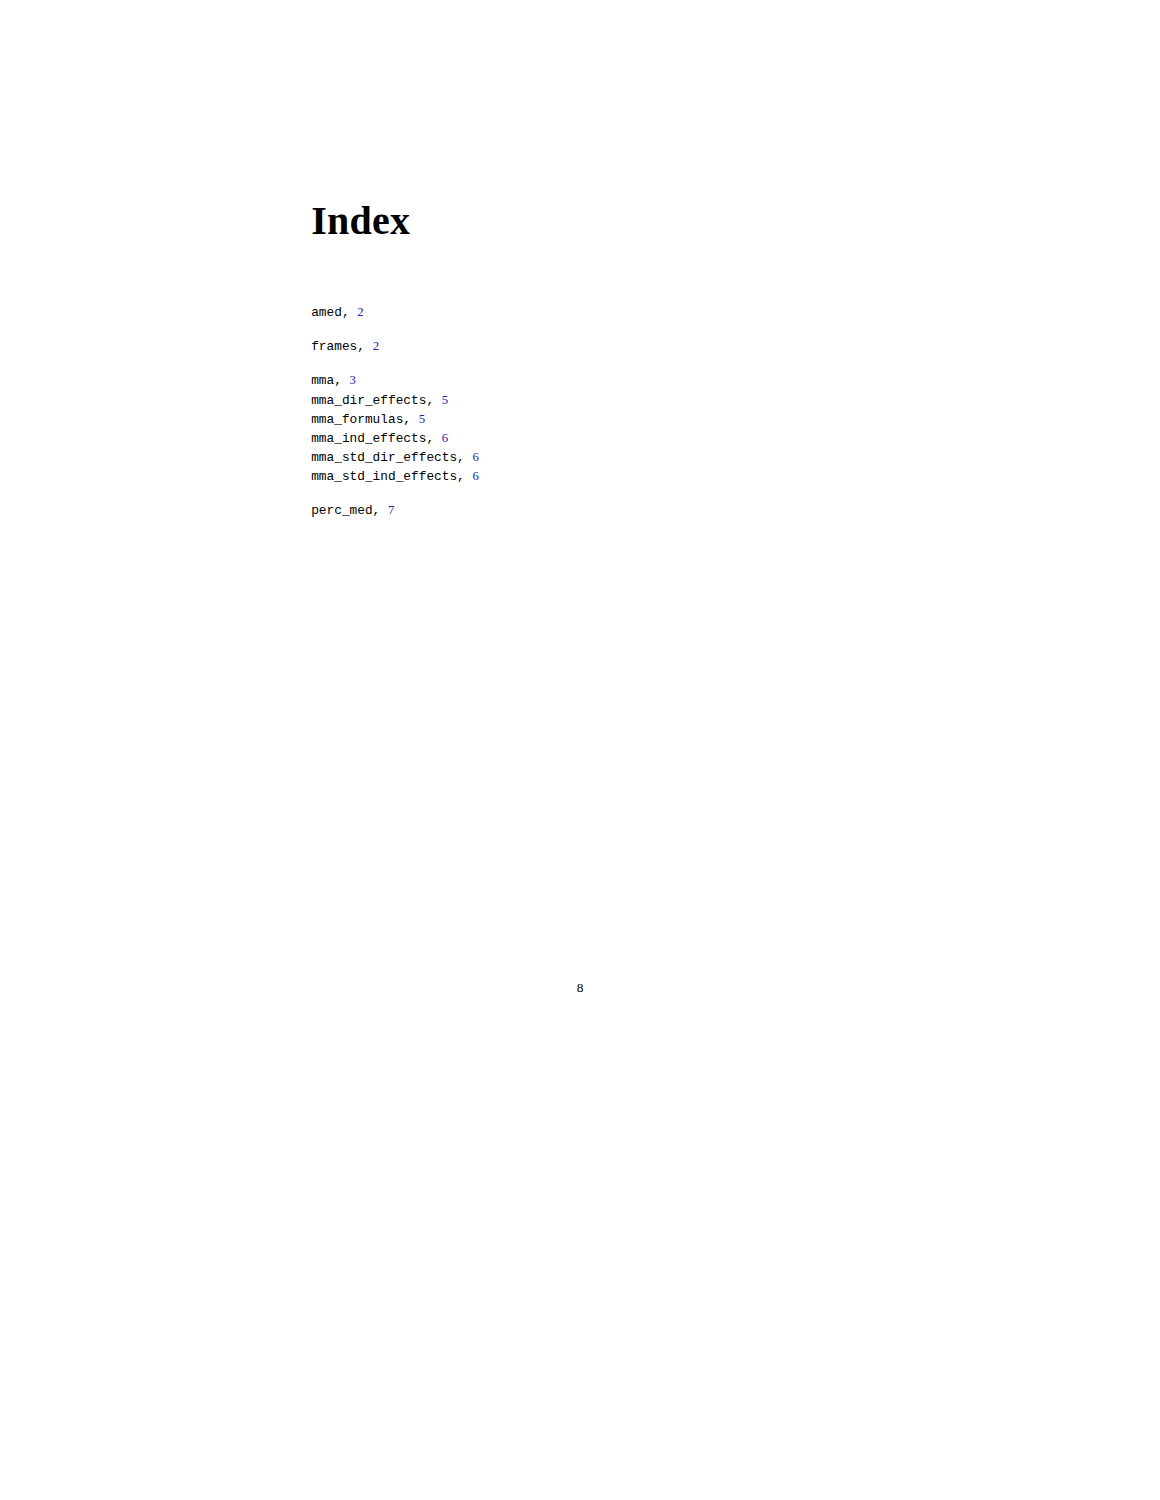Index
amed, 2
frames, 2
mma, 3
mma_dir_effects, 5
mma_formulas, 5
mma_ind_effects, 6
mma_std_dir_effects, 6
mma_std_ind_effects, 6
perc_med, 7
8